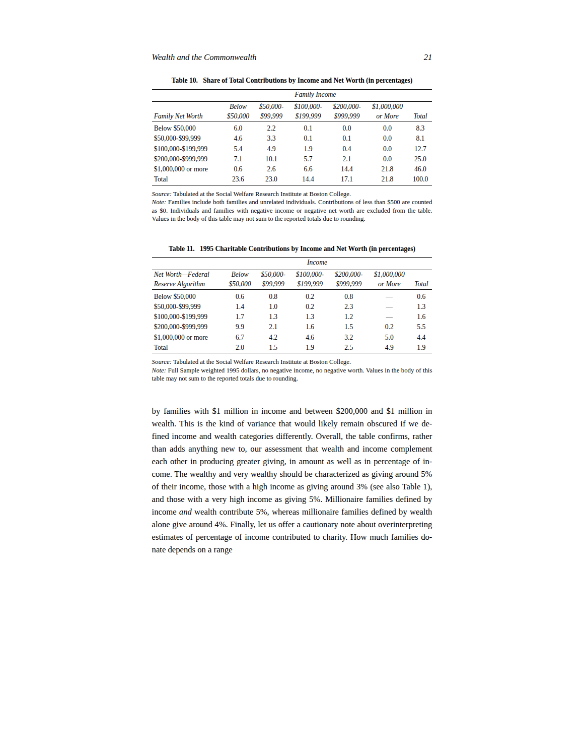Wealth and the Commonwealth 21
Table 10. Share of Total Contributions by Income and Net Worth (in percentages)
| | Family Income | |
| | Below | $50,000- | $100,000- | $200,000- | $1,000,000 | |
| Family Net Worth | $50,000 | $99,999 | $199,999 | $999,999 | or More | Total |
| Below $50,000 | 6.0 | 2.2 | 0.1 | 0.0 | 0.0 | 8.3 |
| $50,000-$99,999 | 4.6 | 3.3 | 0.1 | 0.1 | 0.0 | 8.1 |
| $100,000-$199,999 | 5.4 | 4.9 | 1.9 | 0.4 | 0.0 | 12.7 |
| $200,000-$999,999 | 7.1 | 10.1 | 5.7 | 2.1 | 0.0 | 25.0 |
| $1,000,000 or more | 0.6 | 2.6 | 6.6 | 14.4 | 21.8 | 46.0 |
| Total | 23.6 | 23.0 | 14.4 | 17.1 | 21.8 | 100.0 |
Source: Tabulated at the Social Welfare Research Institute at Boston College.
Note: Families include both families and unrelated individuals. Contributions of less than $500 are counted as $0. Individuals and families with negative income or negative net worth are excluded from the table. Values in the body of this table may not sum to the reported totals due to rounding.
Table 11. 1995 Charitable Contributions by Income and Net Worth (in percentages)
| | Income | |
| Net Worth—Federal | Below | $50,000- | $100,000- | $200,000- | $1,000,000 | |
| Reserve Algorithm | $50,000 | $99,999 | $199,999 | $999,999 | or More | Total |
| Below $50,000 | 0.6 | 0.8 | 0.2 | 0.8 | — | 0.6 |
| $50,000-$99,999 | 1.4 | 1.0 | 0.2 | 2.3 | — | 1.3 |
| $100,000-$199,999 | 1.7 | 1.3 | 1.3 | 1.2 | — | 1.6 |
| $200,000-$999,999 | 9.9 | 2.1 | 1.6 | 1.5 | 0.2 | 5.5 |
| $1,000,000 or more | 6.7 | 4.2 | 4.6 | 3.2 | 5.0 | 4.4 |
| Total | 2.0 | 1.5 | 1.9 | 2.5 | 4.9 | 1.9 |
Source: Tabulated at the Social Welfare Research Institute at Boston College.
Note: Full Sample weighted 1995 dollars, no negative income, no negative worth. Values in the body of this table may not sum to the reported totals due to rounding.
by families with $1 million in income and between $200,000 and $1 million in wealth. This is the kind of variance that would likely remain obscured if we defined income and wealth categories differently. Overall, the table confirms, rather than adds anything new to, our assessment that wealth and income complement each other in producing greater giving, in amount as well as in percentage of income. The wealthy and very wealthy should be characterized as giving around 5% of their income, those with a high income as giving around 3% (see also Table 1), and those with a very high income as giving 5%. Millionaire families defined by income and wealth contribute 5%, whereas millionaire families defined by wealth alone give around 4%. Finally, let us offer a cautionary note about overinterpreting estimates of percentage of income contributed to charity. How much families donate depends on a range